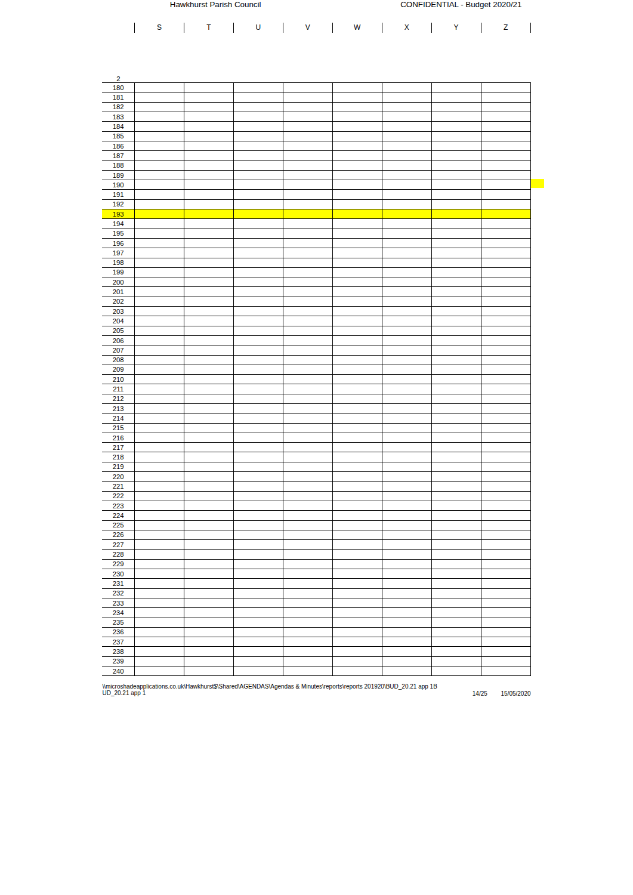Hawkhurst Parish Council
CONFIDENTIAL - Budget 2020/21
| | S | T | U | V | W | X | Y | Z |
| --- | --- | --- | --- | --- | --- | --- | --- | --- |
| 2 | | | | | | | | |
| 180 | | | | | | | | |
| 181 | | | | | | | | |
| 182 | | | | | | | | |
| 183 | | | | | | | | |
| 184 | | | | | | | | |
| 185 | | | | | | | | |
| 186 | | | | | | | | |
| 187 | | | | | | | | |
| 188 | | | | | | | | |
| 189 | | | | | | | | |
| 190 | | | | | | | | |
| 191 | | | | | | | | |
| 192 | | | | | | | | |
| 193 | | | | | | | | |
| 194 | | | | | | | | |
| 195 | | | | | | | | |
| 196 | | | | | | | | |
| 197 | | | | | | | | |
| 198 | | | | | | | | |
| 199 | | | | | | | | |
| 200 | | | | | | | | |
| 201 | | | | | | | | |
| 202 | | | | | | | | |
| 203 | | | | | | | | |
| 204 | | | | | | | | |
| 205 | | | | | | | | |
| 206 | | | | | | | | |
| 207 | | | | | | | | |
| 208 | | | | | | | | |
| 209 | | | | | | | | |
| 210 | | | | | | | | |
| 211 | | | | | | | | |
| 212 | | | | | | | | |
| 213 | | | | | | | | |
| 214 | | | | | | | | |
| 215 | | | | | | | | |
| 216 | | | | | | | | |
| 217 | | | | | | | | |
| 218 | | | | | | | | |
| 219 | | | | | | | | |
| 220 | | | | | | | | |
| 221 | | | | | | | | |
| 222 | | | | | | | | |
| 223 | | | | | | | | |
| 224 | | | | | | | | |
| 225 | | | | | | | | |
| 226 | | | | | | | | |
| 227 | | | | | | | | |
| 228 | | | | | | | | |
| 229 | | | | | | | | |
| 230 | | | | | | | | |
| 231 | | | | | | | | |
| 232 | | | | | | | | |
| 233 | | | | | | | | |
| 234 | | | | | | | | |
| 235 | | | | | | | | |
| 236 | | | | | | | | |
| 237 | | | | | | | | |
| 238 | | | | | | | | |
| 239 | | | | | | | | |
| 240 | | | | | | | | |
\\microshadeapplications.co.uk\Hawkhurst$\Shared\AGENDAS\Agendas & Minutes\reports\reports 201920\BUD_20.21 app 1BUD_20.21 app 1
14/2515/05/2020